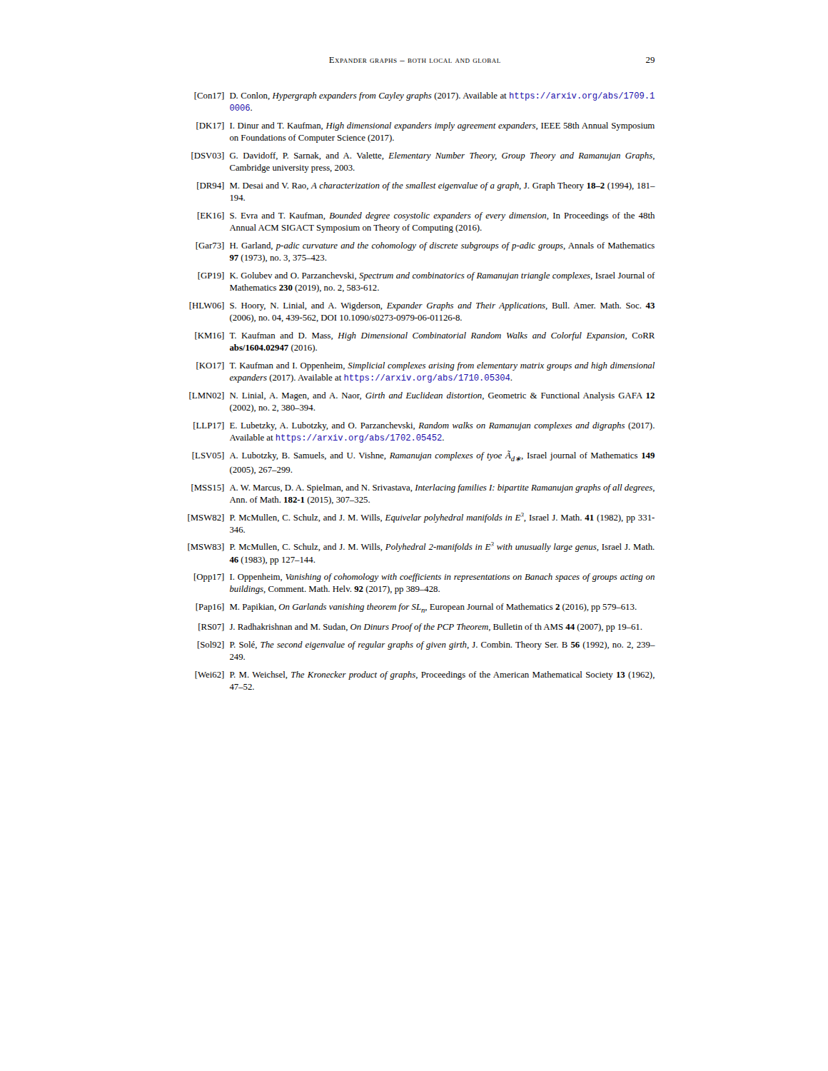Expander graphs – both local and global 29
[Con17] D. Conlon, Hypergraph expanders from Cayley graphs (2017). Available at https://arxiv.org/abs/1709.10006.
[DK17] I. Dinur and T. Kaufman, High dimensional expanders imply agreement expanders, IEEE 58th Annual Symposium on Foundations of Computer Science (2017).
[DSV03] G. Davidoff, P. Sarnak, and A. Valette, Elementary Number Theory, Group Theory and Ramanujan Graphs, Cambridge university press, 2003.
[DR94] M. Desai and V. Rao, A characterization of the smallest eigenvalue of a graph, J. Graph Theory 18–2 (1994), 181–194.
[EK16] S. Evra and T. Kaufman, Bounded degree cosystolic expanders of every dimension, In Proceedings of the 48th Annual ACM SIGACT Symposium on Theory of Computing (2016).
[Gar73] H. Garland, p-adic curvature and the cohomology of discrete subgroups of p-adic groups, Annals of Mathematics 97 (1973), no. 3, 375–423.
[GP19] K. Golubev and O. Parzanchevski, Spectrum and combinatorics of Ramanujan triangle complexes, Israel Journal of Mathematics 230 (2019), no. 2, 583-612.
[HLW06] S. Hoory, N. Linial, and A. Wigderson, Expander Graphs and Their Applications, Bull. Amer. Math. Soc. 43 (2006), no. 04, 439-562, DOI 10.1090/s0273-0979-06-01126-8.
[KM16] T. Kaufman and D. Mass, High Dimensional Combinatorial Random Walks and Colorful Expansion, CoRR abs/1604.02947 (2016).
[KO17] T. Kaufman and I. Oppenheim, Simplicial complexes arising from elementary matrix groups and high dimensional expanders (2017). Available at https://arxiv.org/abs/1710.05304.
[LMN02] N. Linial, A. Magen, and A. Naor, Girth and Euclidean distortion, Geometric & Functional Analysis GAFA 12 (2002), no. 2, 380–394.
[LLP17] E. Lubetzky, A. Lubotzky, and O. Parzanchevski, Random walks on Ramanujan complexes and digraphs (2017). Available at https://arxiv.org/abs/1702.05452.
[LSV05] A. Lubotzky, B. Samuels, and U. Vishne, Ramanujan complexes of tyoe Ãd∗, Israel journal of Mathematics 149 (2005), 267–299.
[MSS15] A. W. Marcus, D. A. Spielman, and N. Srivastava, Interlacing families I: bipartite Ramanujan graphs of all degrees, Ann. of Math. 182-1 (2015), 307–325.
[MSW82] P. McMullen, C. Schulz, and J. M. Wills, Equivelar polyhedral manifolds in E3, Israel J. Math. 41 (1982), pp 331-346.
[MSW83] P. McMullen, C. Schulz, and J. M. Wills, Polyhedral 2-manifolds in E3 with unusually large genus, Israel J. Math. 46 (1983), pp 127–144.
[Opp17] I. Oppenheim, Vanishing of cohomology with coefficients in representations on Banach spaces of groups acting on buildings, Comment. Math. Helv. 92 (2017), pp 389–428.
[Pap16] M. Papikian, On Garlands vanishing theorem for SLn, European Journal of Mathematics 2 (2016), pp 579–613.
[RS07] J. Radhakrishnan and M. Sudan, On Dinurs Proof of the PCP Theorem, Bulletin of th AMS 44 (2007), pp 19–61.
[Sol92] P. Solé, The second eigenvalue of regular graphs of given girth, J. Combin. Theory Ser. B 56 (1992), no. 2, 239–249.
[Wei62] P. M. Weichsel, The Kronecker product of graphs, Proceedings of the American Mathematical Society 13 (1962), 47–52.